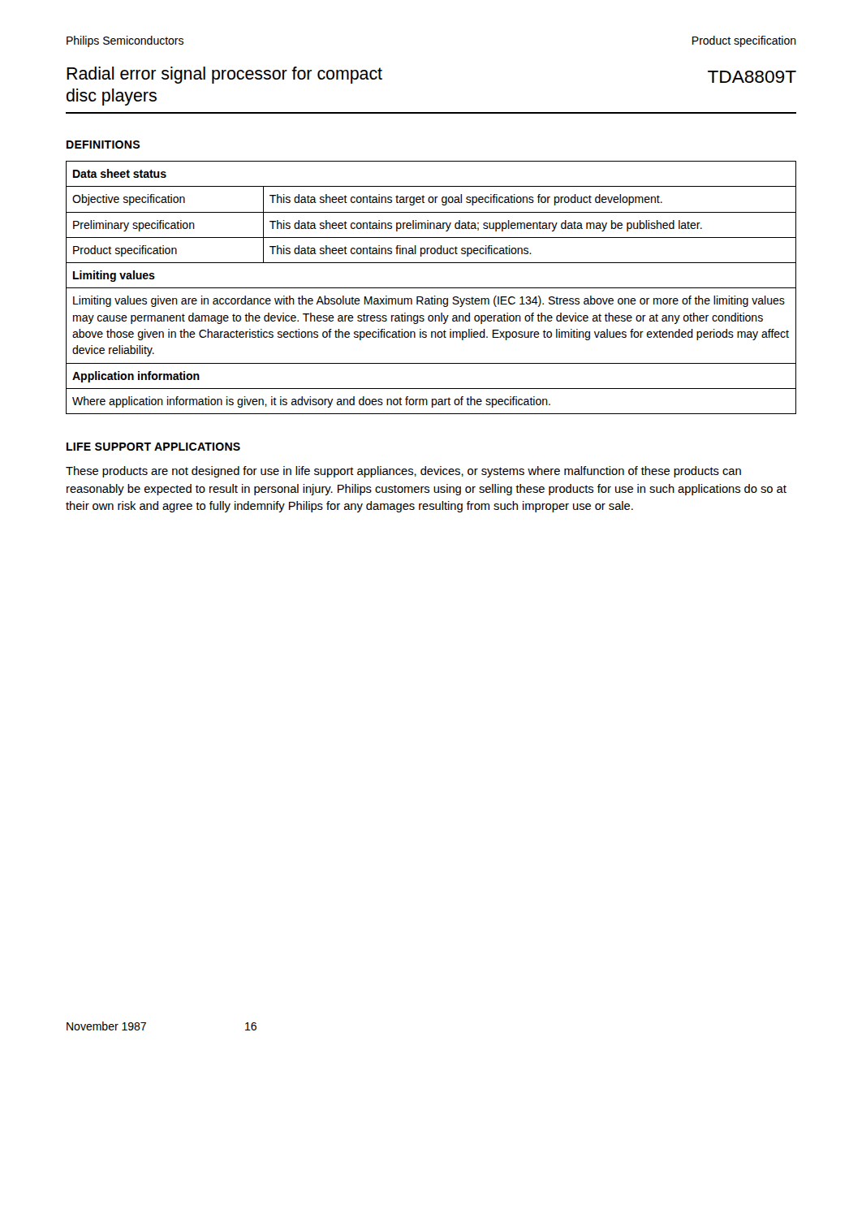Philips Semiconductors Product specification
Radial error signal processor for compact
disc players
TDA8809T
DEFINITIONS
| Data sheet status |
| Objective specification | This data sheet contains target or goal specifications for product development. |
| Preliminary specification | This data sheet contains preliminary data; supplementary data may be published later. |
| Product specification | This data sheet contains final product specifications. |
| Limiting values |
| Limiting values given are in accordance with the Absolute Maximum Rating System (IEC 134). Stress above one or more of the limiting values may cause permanent damage to the device. These are stress ratings only and operation of the device at these or at any other conditions above those given in the Characteristics sections of the specification is not implied. Exposure to limiting values for extended periods may affect device reliability. |
| Application information |
| Where application information is given, it is advisory and does not form part of the specification. |
LIFE SUPPORT APPLICATIONS
These products are not designed for use in life support appliances, devices, or systems where malfunction of these products can reasonably be expected to result in personal injury. Philips customers using or selling these products for use in such applications do so at their own risk and agree to fully indemnify Philips for any damages resulting from such improper use or sale.
November 1987 16